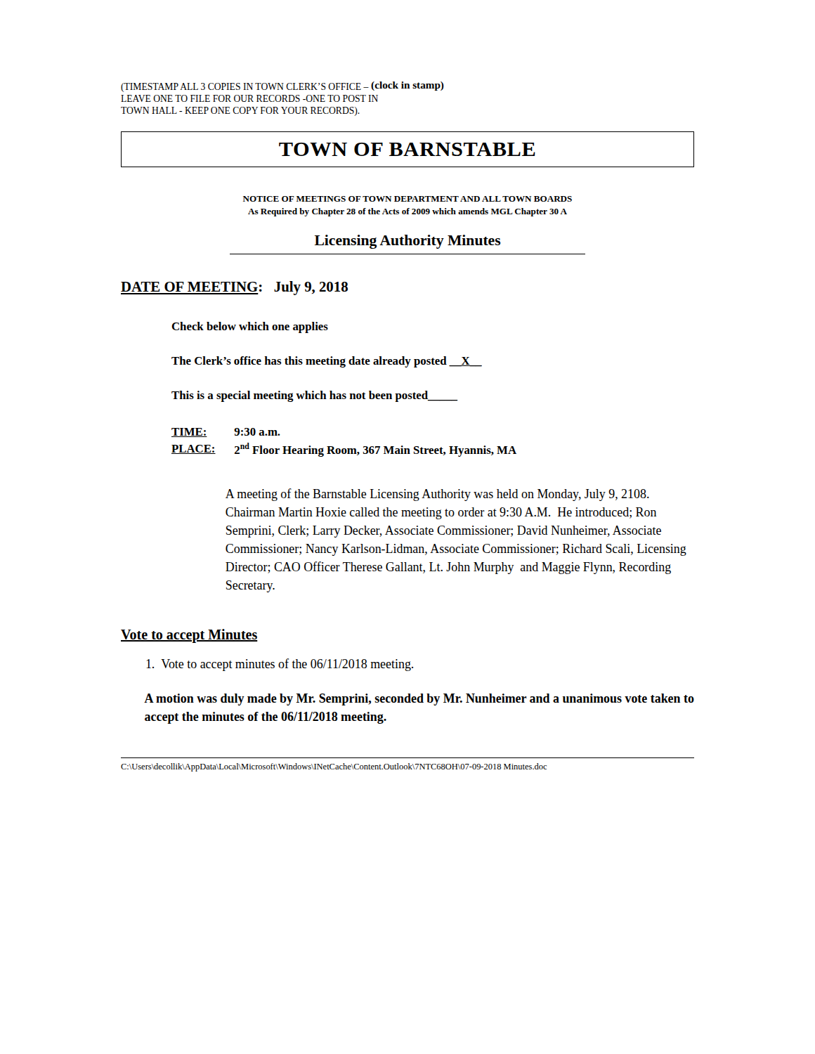(clock in stamp)
(TIMESTAMP ALL 3 COPIES IN TOWN CLERK’S OFFICE –
LEAVE ONE TO FILE FOR OUR RECORDS -ONE TO POST IN
TOWN HALL - KEEP ONE COPY FOR YOUR RECORDS).
TOWN OF BARNSTABLE
NOTICE OF MEETINGS OF TOWN DEPARTMENT AND ALL TOWN BOARDS
As Required by Chapter 28 of the Acts of 2009 which amends MGL Chapter 30 A
Licensing Authority Minutes
DATE OF MEETING: July 9, 2018
Check below which one applies
The Clerk’s office has this meeting date already posted __X__
This is a special meeting which has not been posted_____
| TIME: | 9:30 a.m. |
| PLACE: | 2 nd Floor Hearing Room, 367 Main Street, Hyannis, MA |
A meeting of the Barnstable Licensing Authority was held on Monday, July 9, 2108. Chairman Martin Hoxie called the meeting to order at 9:30 A.M. He introduced; Ron Semprini, Clerk; Larry Decker, Associate Commissioner; David Nunheimer, Associate Commissioner; Nancy Karlson-Lidman, Associate Commissioner; Richard Scali, Licensing Director; CAO Officer Therese Gallant, Lt. John Murphy and Maggie Flynn, Recording Secretary.
Vote to accept Minutes
Vote to accept minutes of the 06/11/2018 meeting.
A motion was duly made by Mr. Semprini, seconded by Mr. Nunheimer and a unanimous vote taken to accept the minutes of the 06/11/2018 meeting.
C:\Users\decollik\AppData\Local\Microsoft\Windows\INetCache\Content.Outlook\7NTC68OH\07-09-2018 Minutes.doc